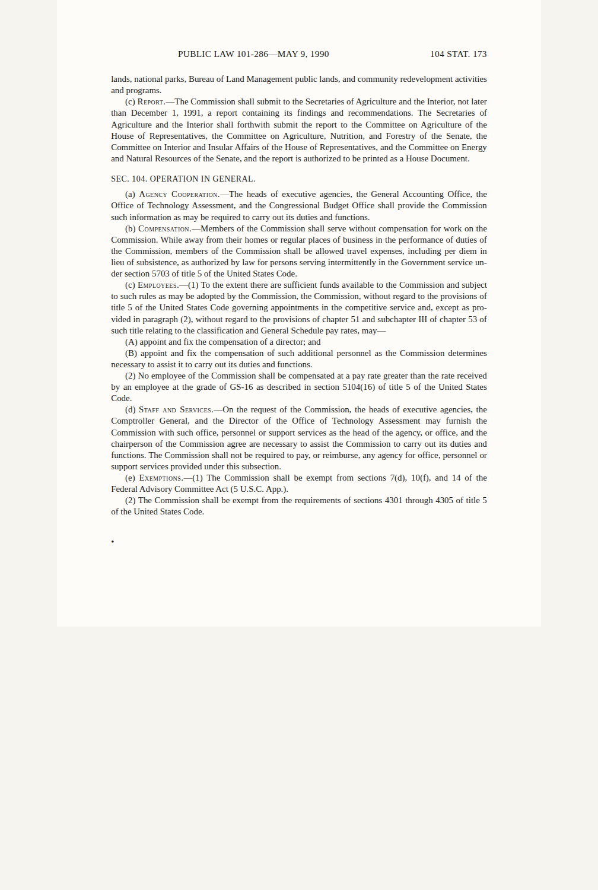PUBLIC LAW 101-286—MAY 9, 1990
104 STAT. 173
lands, national parks, Bureau of Land Management public lands, and community redevelopment activities and programs.
(c) Report.—The Commission shall submit to the Secretaries of Agriculture and the Interior, not later than December 1, 1991, a report containing its findings and recommendations. The Secretaries of Agriculture and the Interior shall forthwith submit the report to the Committee on Agriculture of the House of Representatives, the Committee on Agriculture, Nutrition, and Forestry of the Senate, the Committee on Interior and Insular Affairs of the House of Representatives, and the Committee on Energy and Natural Resources of the Senate, and the report is authorized to be printed as a House Document.
SEC. 104. OPERATION IN GENERAL.
(a) Agency Cooperation.—The heads of executive agencies, the General Accounting Office, the Office of Technology Assessment, and the Congressional Budget Office shall provide the Commission such information as may be required to carry out its duties and functions.
(b) Compensation.—Members of the Commission shall serve without compensation for work on the Commission. While away from their homes or regular places of business in the performance of duties of the Commission, members of the Commission shall be allowed travel expenses, including per diem in lieu of subsistence, as authorized by law for persons serving intermittently in the Government service under section 5703 of title 5 of the United States Code.
(c) Employees.—(1) To the extent there are sufficient funds available to the Commission and subject to such rules as may be adopted by the Commission, the Commission, without regard to the provisions of title 5 of the United States Code governing appointments in the competitive service and, except as provided in paragraph (2), without regard to the provisions of chapter 51 and subchapter III of chapter 53 of such title relating to the classification and General Schedule pay rates, may—
(A) appoint and fix the compensation of a director; and
(B) appoint and fix the compensation of such additional personnel as the Commission determines necessary to assist it to carry out its duties and functions.
(2) No employee of the Commission shall be compensated at a pay rate greater than the rate received by an employee at the grade of GS-16 as described in section 5104(16) of title 5 of the United States Code.
(d) Staff and Services.—On the request of the Commission, the heads of executive agencies, the Comptroller General, and the Director of the Office of Technology Assessment may furnish the Commission with such office, personnel or support services as the head of the agency, or office, and the chairperson of the Commission agree are necessary to assist the Commission to carry out its duties and functions. The Commission shall not be required to pay, or reimburse, any agency for office, personnel or support services provided under this subsection.
(e) Exemptions.—(1) The Commission shall be exempt from sections 7(d), 10(f), and 14 of the Federal Advisory Committee Act (5 U.S.C. App.).
(2) The Commission shall be exempt from the requirements of sections 4301 through 4305 of title 5 of the United States Code.
•